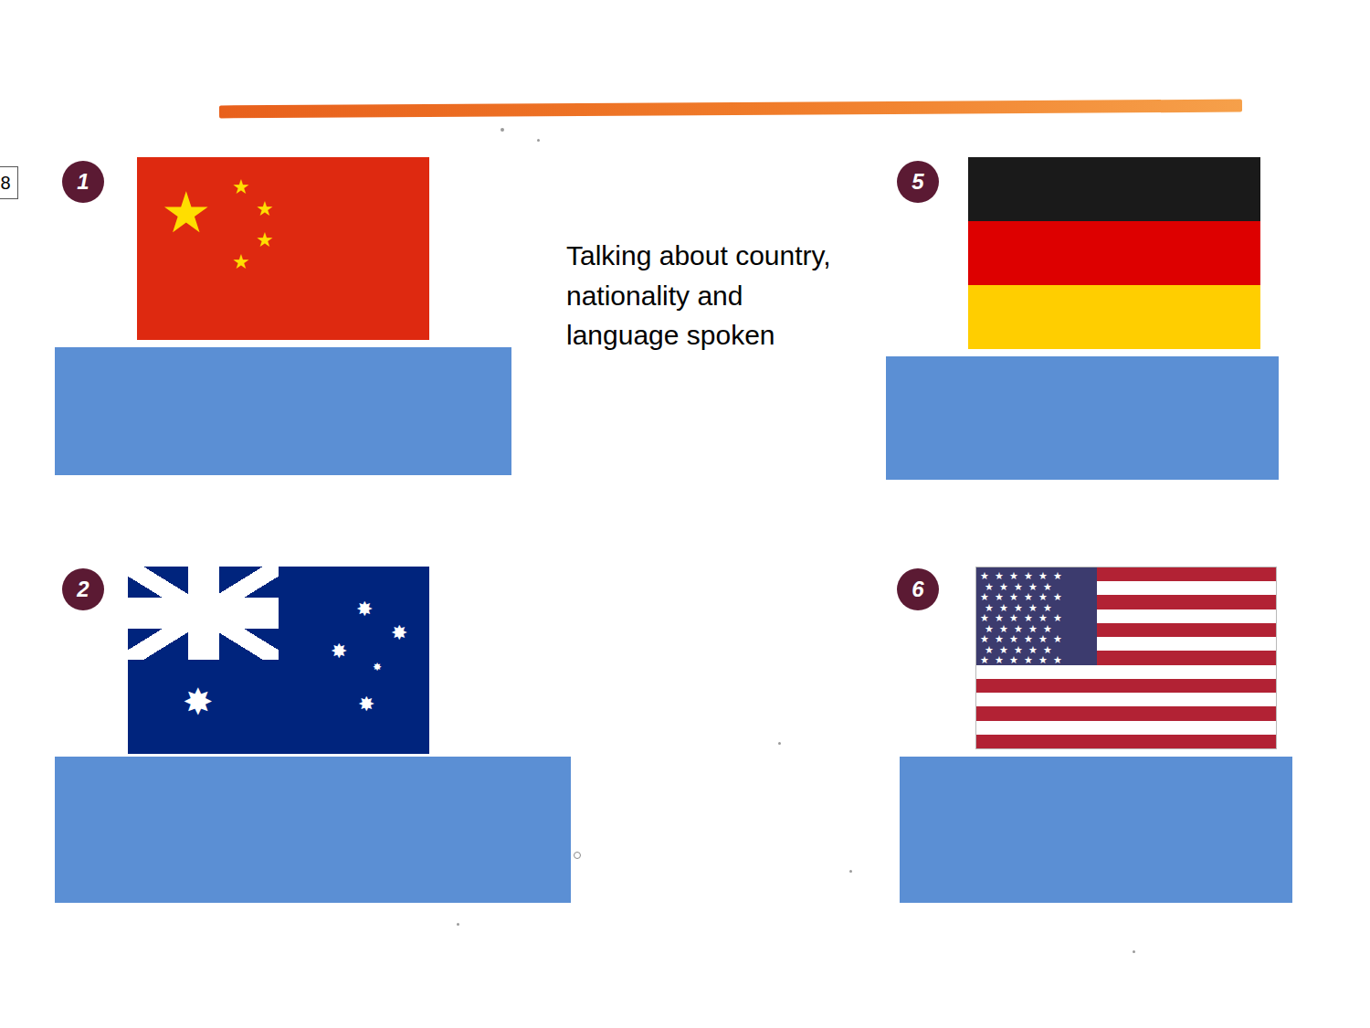8
Talking about country, nationality and language spoken
1
★ ★ ★ ★ ★
2
✸ ✸ ✸ ✸ ✸ ✸
5
6
★ ★ ★ ★ ★ ★ ★ ★ ★ ★ ★ ★ ★ ★ ★ ★ ★ ★ ★ ★ ★ ★ ★ ★ ★ ★ ★ ★ ★ ★ ★ ★ ★ ★ ★ ★ ★ ★ ★ ★ ★ ★ ★ ★ ★ ★ ★ ★ ★ ★